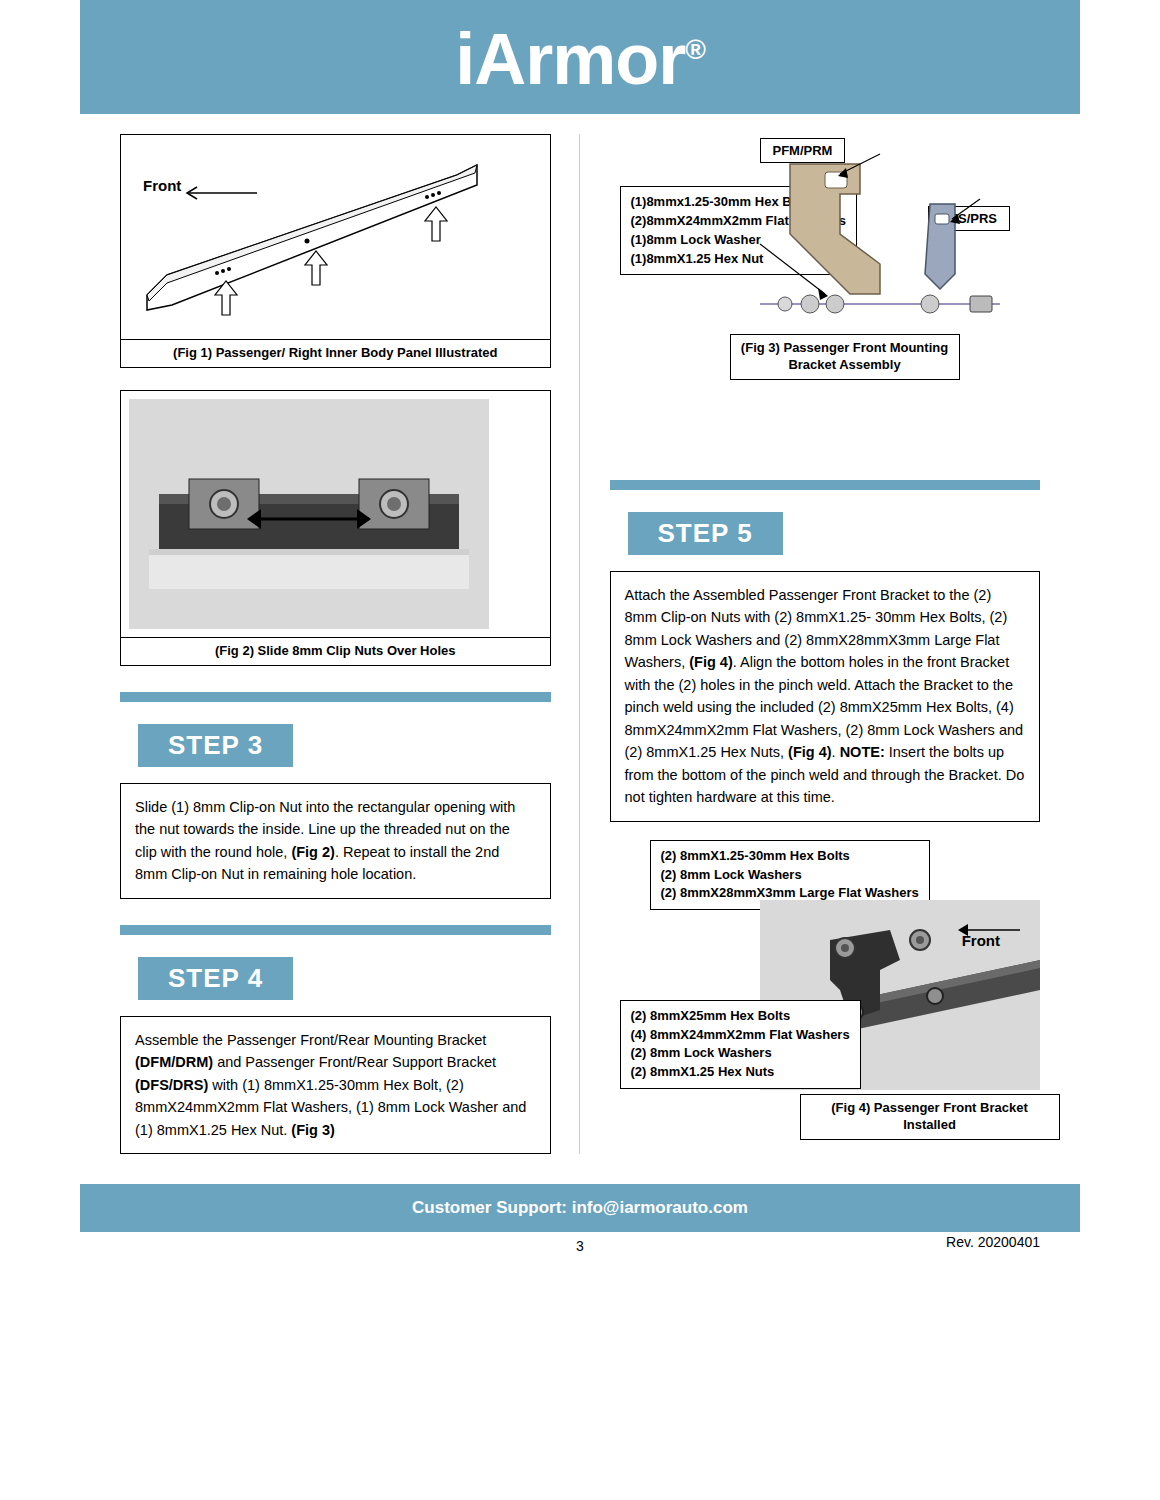iArmor®
Front
(Fig 1) Passenger/ Right Inner Body Panel Illustrated
(Fig 2) Slide 8mm Clip Nuts Over Holes
STEP 3
Slide (1) 8mm Clip-on Nut into the rectangular opening with the nut towards the inside. Line up the threaded nut on the clip with the round hole, (Fig 2). Repeat to install the 2nd 8mm Clip-on Nut in remaining hole location.
STEP 4
Assemble the Passenger Front/Rear Mounting Bracket (DFM/DRM) and Passenger Front/Rear Support Bracket (DFS/DRS) with (1) 8mmX1.25-30mm Hex Bolt, (2) 8mmX24mmX2mm Flat Washers, (1) 8mm Lock Washer and (1) 8mmX1.25 Hex Nut. (Fig 3)
PFM/PRM
PFS/PRS
(1)8mmx1.25-30mm Hex Bolt
(2)8mmX24mmX2mm Flat Washers
(1)8mm Lock Washer
(1)8mmX1.25 Hex Nut
(Fig 3) Passenger Front Mounting Bracket Assembly
STEP 5
Attach the Assembled Passenger Front Bracket to the (2) 8mm Clip-on Nuts with (2) 8mmX1.25- 30mm Hex Bolts, (2) 8mm Lock Washers and (2) 8mmX28mmX3mm Large Flat Washers, (Fig 4). Align the bottom holes in the front Bracket with the (2) holes in the pinch weld. Attach the Bracket to the pinch weld using the included (2) 8mmX25mm Hex Bolts, (4) 8mmX24mmX2mm Flat Washers, (2) 8mm Lock Washers and (2) 8mmX1.25 Hex Nuts, (Fig 4). NOTE: Insert the bolts up from the bottom of the pinch weld and through the Bracket. Do not tighten hardware at this time.
(2) 8mmX1.25-30mm Hex Bolts
(2) 8mm Lock Washers
(2) 8mmX28mmX3mm Large Flat Washers
Front
(2) 8mmX25mm Hex Bolts
(4) 8mmX24mmX2mm Flat Washers
(2) 8mm Lock Washers
(2) 8mmX1.25 Hex Nuts
(Fig 4) Passenger Front Bracket Installed
Customer Support: info@iarmorauto.com
3 Rev. 20200401